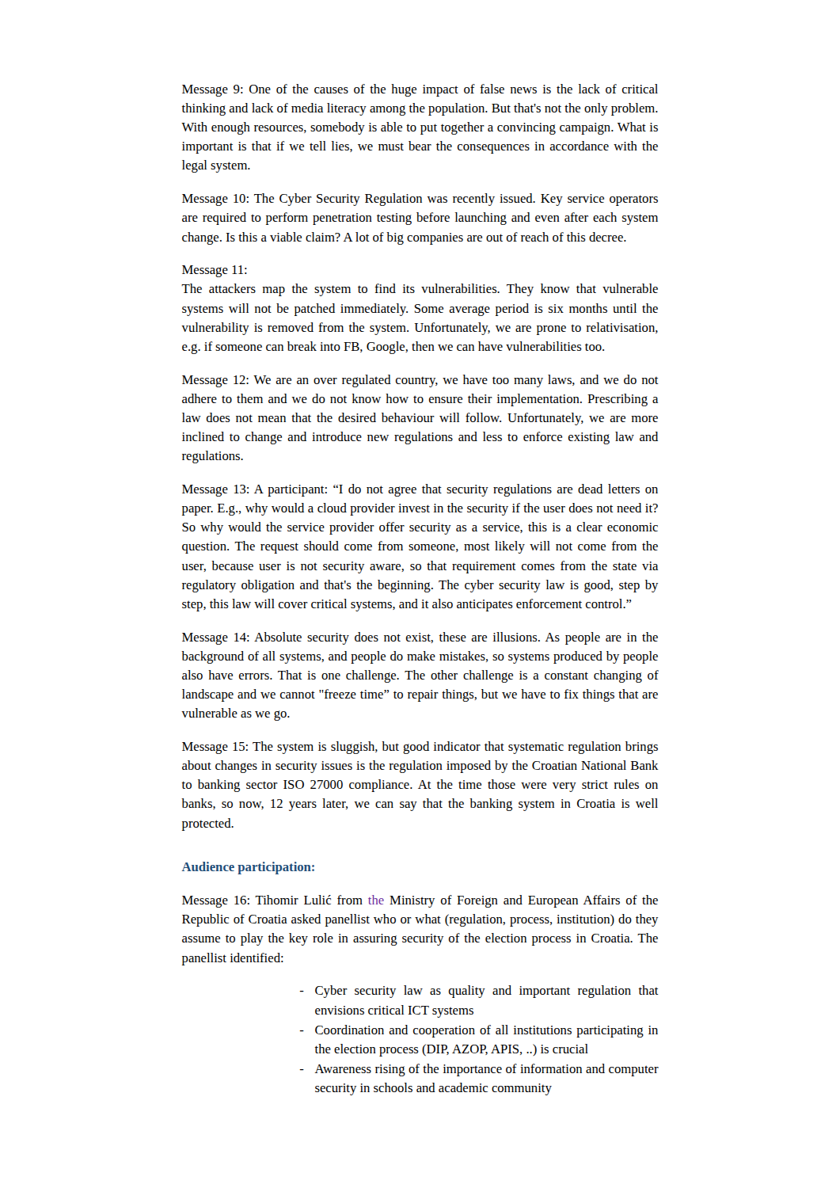Message 9: One of the causes of the huge impact of false news is the lack of critical thinking and lack of media literacy among the population. But that's not the only problem. With enough resources, somebody is able to put together a convincing campaign. What is important is that if we tell lies, we must bear the consequences in accordance with the legal system.
Message 10: The Cyber Security Regulation was recently issued. Key service operators are required to perform penetration testing before launching and even after each system change. Is this a viable claim? A lot of big companies are out of reach of this decree.
Message 11:
The attackers map the system to find its vulnerabilities. They know that vulnerable systems will not be patched immediately. Some average period is six months until the vulnerability is removed from the system. Unfortunately, we are prone to relativisation, e.g. if someone can break into FB, Google, then we can have vulnerabilities too.
Message 12: We are an over regulated country, we have too many laws, and we do not adhere to them and we do not know how to ensure their implementation. Prescribing a law does not mean that the desired behaviour will follow. Unfortunately, we are more inclined to change and introduce new regulations and less to enforce existing law and regulations.
Message 13: A participant: “I do not agree that security regulations are dead letters on paper. E.g., why would a cloud provider invest in the security if the user does not need it? So why would the service provider offer security as a service, this is a clear economic question. The request should come from someone, most likely will not come from the user, because user is not security aware, so that requirement comes from the state via regulatory obligation and that's the beginning. The cyber security law is good, step by step, this law will cover critical systems, and it also anticipates enforcement control.”
Message 14: Absolute security does not exist, these are illusions. As people are in the background of all systems, and people do make mistakes, so systems produced by people also have errors. That is one challenge. The other challenge is a constant changing of landscape and we cannot "freeze time” to repair things, but we have to fix things that are vulnerable as we go.
Message 15: The system is sluggish, but good indicator that systematic regulation brings about changes in security issues is the regulation imposed by the Croatian National Bank to banking sector ISO 27000 compliance. At the time those were very strict rules on banks, so now, 12 years later, we can say that the banking system in Croatia is well protected.
Audience participation:
Message 16: Tihomir Lulić from the Ministry of Foreign and European Affairs of the Republic of Croatia asked panellist who or what (regulation, process, institution) do they assume to play the key role in assuring security of the election process in Croatia. The panellist identified:
Cyber security law as quality and important regulation that envisions critical ICT systems
Coordination and cooperation of all institutions participating in the election process (DIP, AZOP, APIS, ..) is crucial
Awareness rising of the importance of information and computer security in schools and academic community